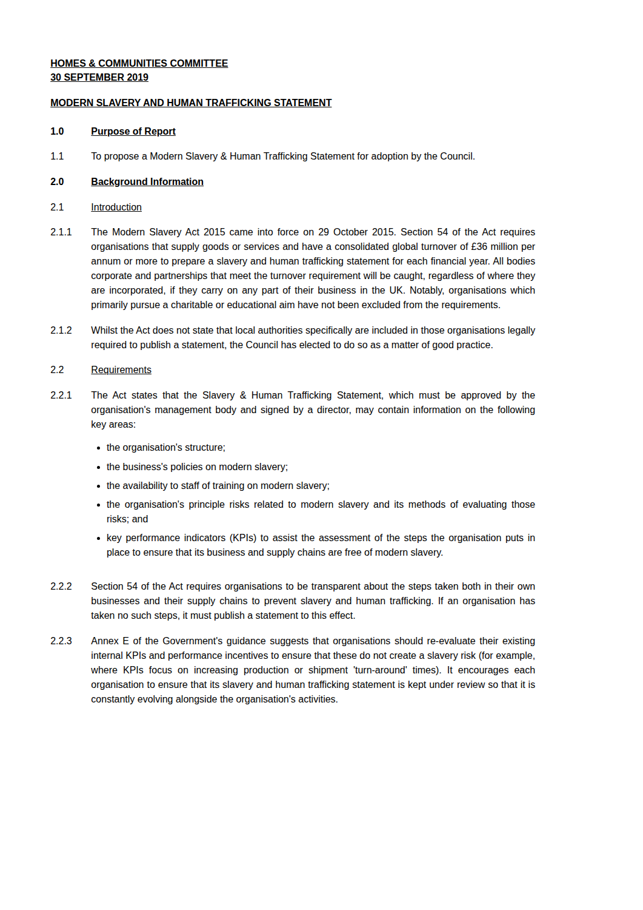HOMES & COMMUNITIES COMMITTEE
30 SEPTEMBER 2019
MODERN SLAVERY AND HUMAN TRAFFICKING STATEMENT
1.0
Purpose of Report
1.1
To propose a Modern Slavery & Human Trafficking Statement for adoption by the Council.
2.0
Background Information
2.1
Introduction
2.1.1
The Modern Slavery Act 2015 came into force on 29 October 2015. Section 54 of the Act requires organisations that supply goods or services and have a consolidated global turnover of £36 million per annum or more to prepare a slavery and human trafficking statement for each financial year. All bodies corporate and partnerships that meet the turnover requirement will be caught, regardless of where they are incorporated, if they carry on any part of their business in the UK. Notably, organisations which primarily pursue a charitable or educational aim have not been excluded from the requirements.
2.1.2
Whilst the Act does not state that local authorities specifically are included in those organisations legally required to publish a statement, the Council has elected to do so as a matter of good practice.
2.2
Requirements
2.2.1
The Act states that the Slavery & Human Trafficking Statement, which must be approved by the organisation's management body and signed by a director, may contain information on the following key areas:
the organisation's structure;
the business's policies on modern slavery;
the availability to staff of training on modern slavery;
the organisation's principle risks related to modern slavery and its methods of evaluating those risks; and
key performance indicators (KPIs) to assist the assessment of the steps the organisation puts in place to ensure that its business and supply chains are free of modern slavery.
2.2.2
Section 54 of the Act requires organisations to be transparent about the steps taken both in their own businesses and their supply chains to prevent slavery and human trafficking. If an organisation has taken no such steps, it must publish a statement to this effect.
2.2.3
Annex E of the Government's guidance suggests that organisations should re-evaluate their existing internal KPIs and performance incentives to ensure that these do not create a slavery risk (for example, where KPIs focus on increasing production or shipment 'turn-around' times). It encourages each organisation to ensure that its slavery and human trafficking statement is kept under review so that it is constantly evolving alongside the organisation's activities.